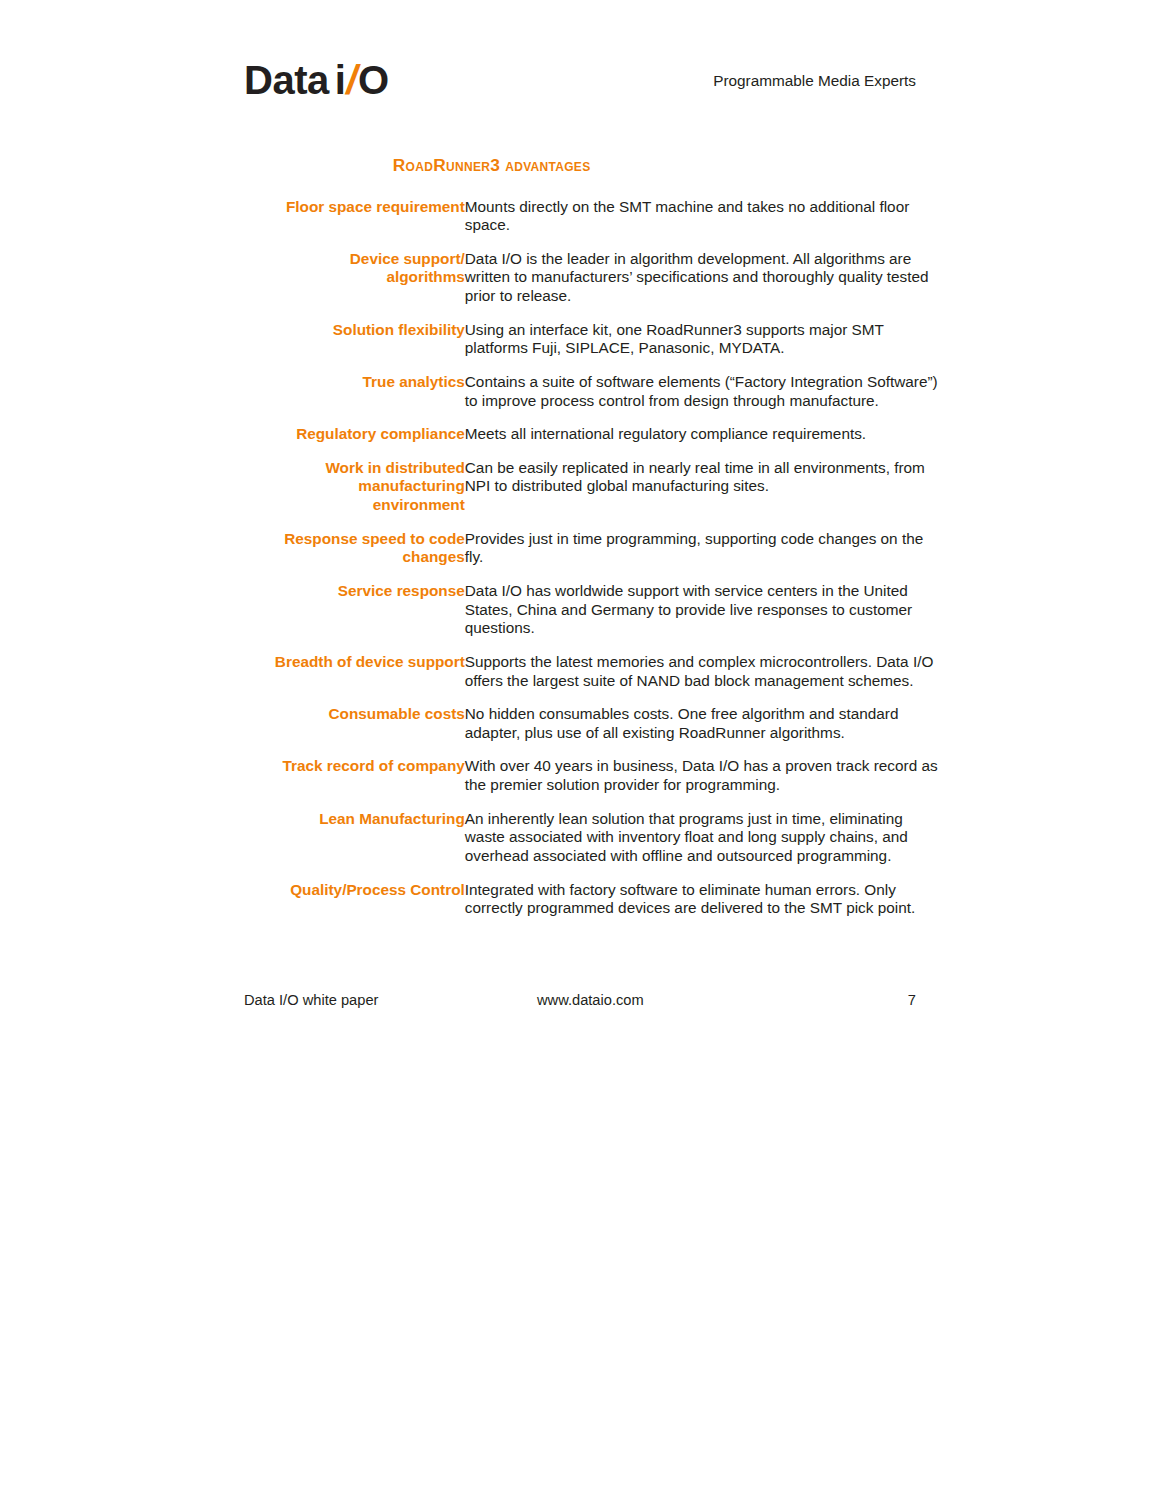Data i/O
Programmable Media Experts
RoadRunner3 advantages
| Floor space requirement | Mounts directly on the SMT machine and takes no additional floor space. |
| Device support/ algorithms | Data I/O is the leader in algorithm development. All algorithms are written to manufacturers’ specifications and thoroughly quality tested prior to release. |
| Solution flexibility | Using an interface kit, one RoadRunner3 supports major SMT platforms Fuji, SIPLACE, Panasonic, MYDATA. |
| True analytics | Contains a suite of software elements (“Factory Integration Software”) to improve process control from design through manufacture. |
| Regulatory compliance | Meets all international regulatory compliance requirements. |
| Work in distributed manufacturing environment | Can be easily replicated in nearly real time in all environments, from NPI to distributed global manufacturing sites. |
| Response speed to code changes | Provides just in time programming, supporting code changes on the fly. |
| Service response | Data I/O has worldwide support with service centers in the United States, China and Germany to provide live responses to customer questions. |
| Breadth of device support | Supports the latest memories and complex microcontrollers. Data I/O offers the largest suite of NAND bad block management schemes. |
| Consumable costs | No hidden consumables costs. One free algorithm and standard adapter, plus use of all existing RoadRunner algorithms. |
| Track record of company | With over 40 years in business, Data I/O has a proven track record as the premier solution provider for programming. |
| Lean Manufacturing | An inherently lean solution that programs just in time, eliminating waste associated with inventory float and long supply chains, and overhead associated with offline and outsourced programming. |
| Quality/Process Control | Integrated with factory software to eliminate human errors. Only correctly programmed devices are delivered to the SMT pick point. |
Data I/O white paper
www.dataio.com
7